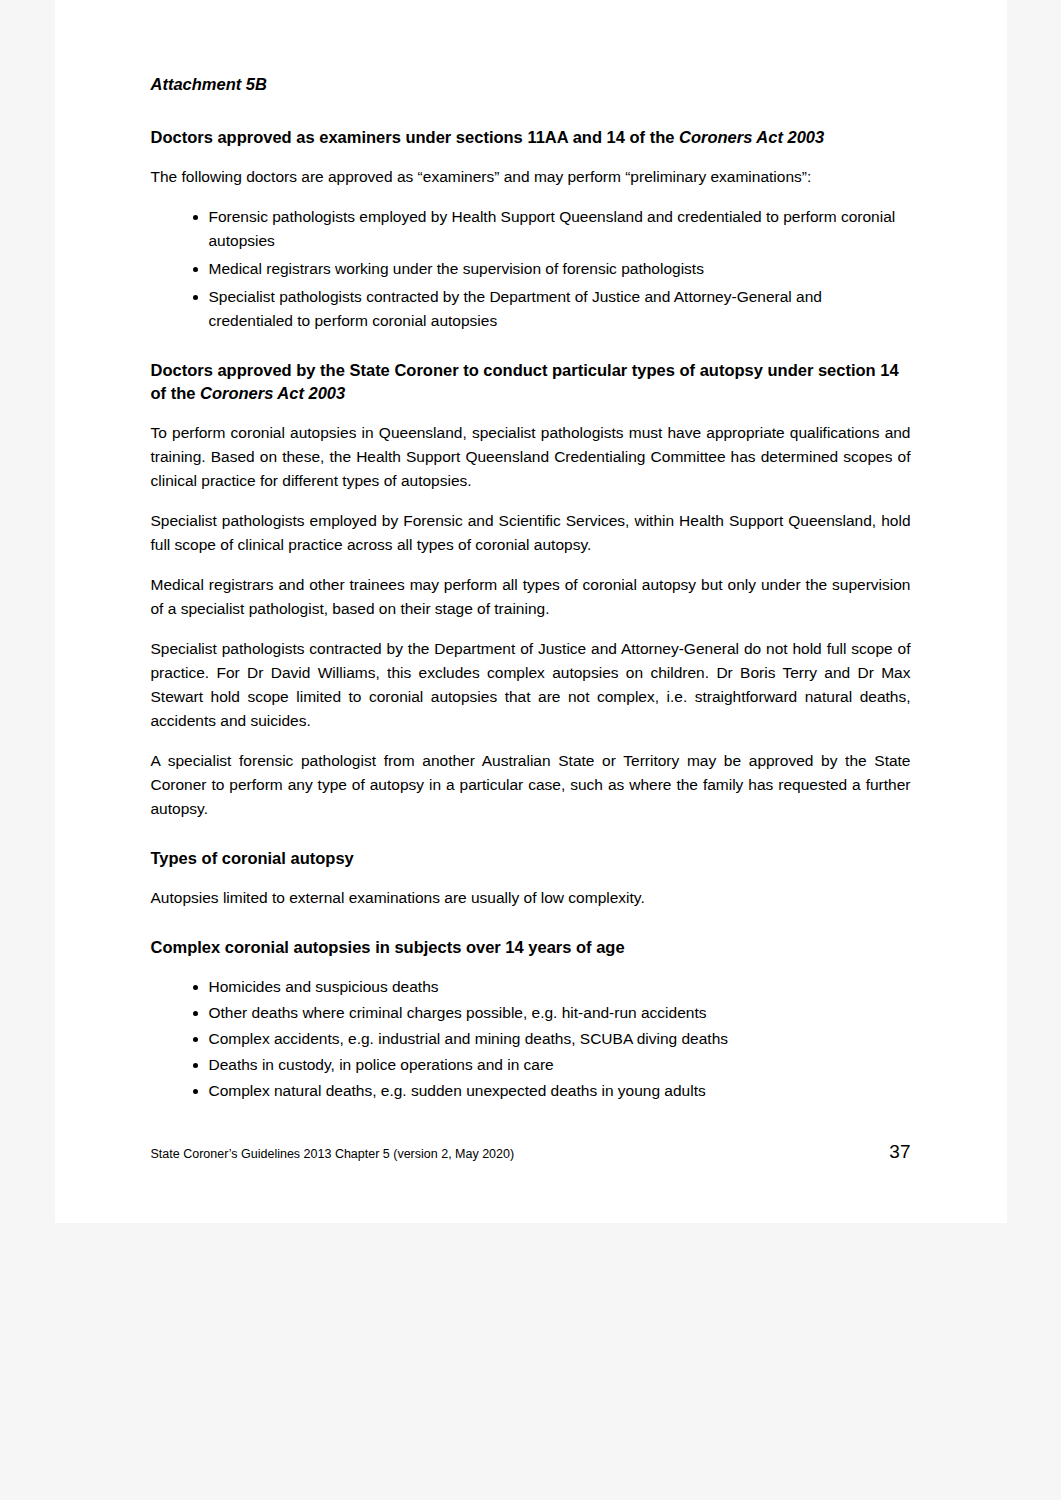Attachment 5B
Doctors approved as examiners under sections 11AA and 14 of the Coroners Act 2003
The following doctors are approved as “examiners” and may perform “preliminary examinations”:
Forensic pathologists employed by Health Support Queensland and credentialed to perform coronial autopsies
Medical registrars working under the supervision of forensic pathologists
Specialist pathologists contracted by the Department of Justice and Attorney-General and credentialed to perform coronial autopsies
Doctors approved by the State Coroner to conduct particular types of autopsy under section 14 of the Coroners Act 2003
To perform coronial autopsies in Queensland, specialist pathologists must have appropriate qualifications and training. Based on these, the Health Support Queensland Credentialing Committee has determined scopes of clinical practice for different types of autopsies.
Specialist pathologists employed by Forensic and Scientific Services, within Health Support Queensland, hold full scope of clinical practice across all types of coronial autopsy.
Medical registrars and other trainees may perform all types of coronial autopsy but only under the supervision of a specialist pathologist, based on their stage of training.
Specialist pathologists contracted by the Department of Justice and Attorney-General do not hold full scope of practice. For Dr David Williams, this excludes complex autopsies on children. Dr Boris Terry and Dr Max Stewart hold scope limited to coronial autopsies that are not complex, i.e. straightforward natural deaths, accidents and suicides.
A specialist forensic pathologist from another Australian State or Territory may be approved by the State Coroner to perform any type of autopsy in a particular case, such as where the family has requested a further autopsy.
Types of coronial autopsy
Autopsies limited to external examinations are usually of low complexity.
Complex coronial autopsies in subjects over 14 years of age
Homicides and suspicious deaths
Other deaths where criminal charges possible, e.g. hit-and-run accidents
Complex accidents, e.g. industrial and mining deaths, SCUBA diving deaths
Deaths in custody, in police operations and in care
Complex natural deaths, e.g. sudden unexpected deaths in young adults
State Coroner’s Guidelines 2013 Chapter 5 (version 2, May 2020) 37